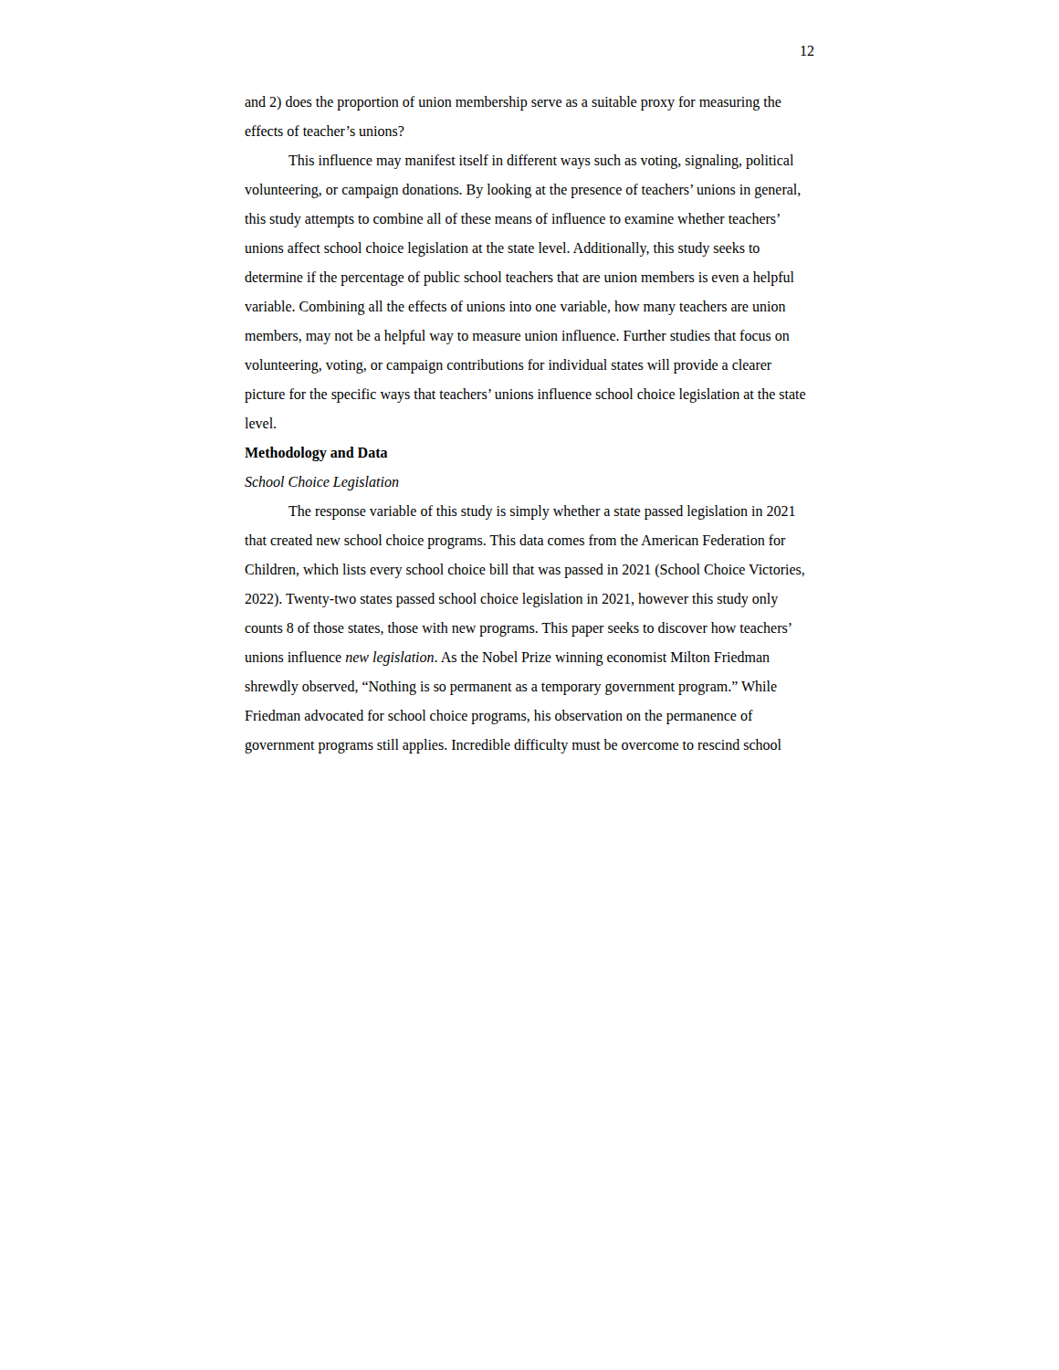12
and 2) does the proportion of union membership serve as a suitable proxy for measuring the effects of teacher’s unions?
This influence may manifest itself in different ways such as voting, signaling, political volunteering, or campaign donations. By looking at the presence of teachers’ unions in general, this study attempts to combine all of these means of influence to examine whether teachers’ unions affect school choice legislation at the state level. Additionally, this study seeks to determine if the percentage of public school teachers that are union members is even a helpful variable. Combining all the effects of unions into one variable, how many teachers are union members, may not be a helpful way to measure union influence. Further studies that focus on volunteering, voting, or campaign contributions for individual states will provide a clearer picture for the specific ways that teachers’ unions influence school choice legislation at the state level.
Methodology and Data
School Choice Legislation
The response variable of this study is simply whether a state passed legislation in 2021 that created new school choice programs. This data comes from the American Federation for Children, which lists every school choice bill that was passed in 2021 (School Choice Victories, 2022). Twenty-two states passed school choice legislation in 2021, however this study only counts 8 of those states, those with new programs. This paper seeks to discover how teachers’ unions influence new legislation. As the Nobel Prize winning economist Milton Friedman shrewdly observed, “Nothing is so permanent as a temporary government program.” While Friedman advocated for school choice programs, his observation on the permanence of government programs still applies. Incredible difficulty must be overcome to rescind school